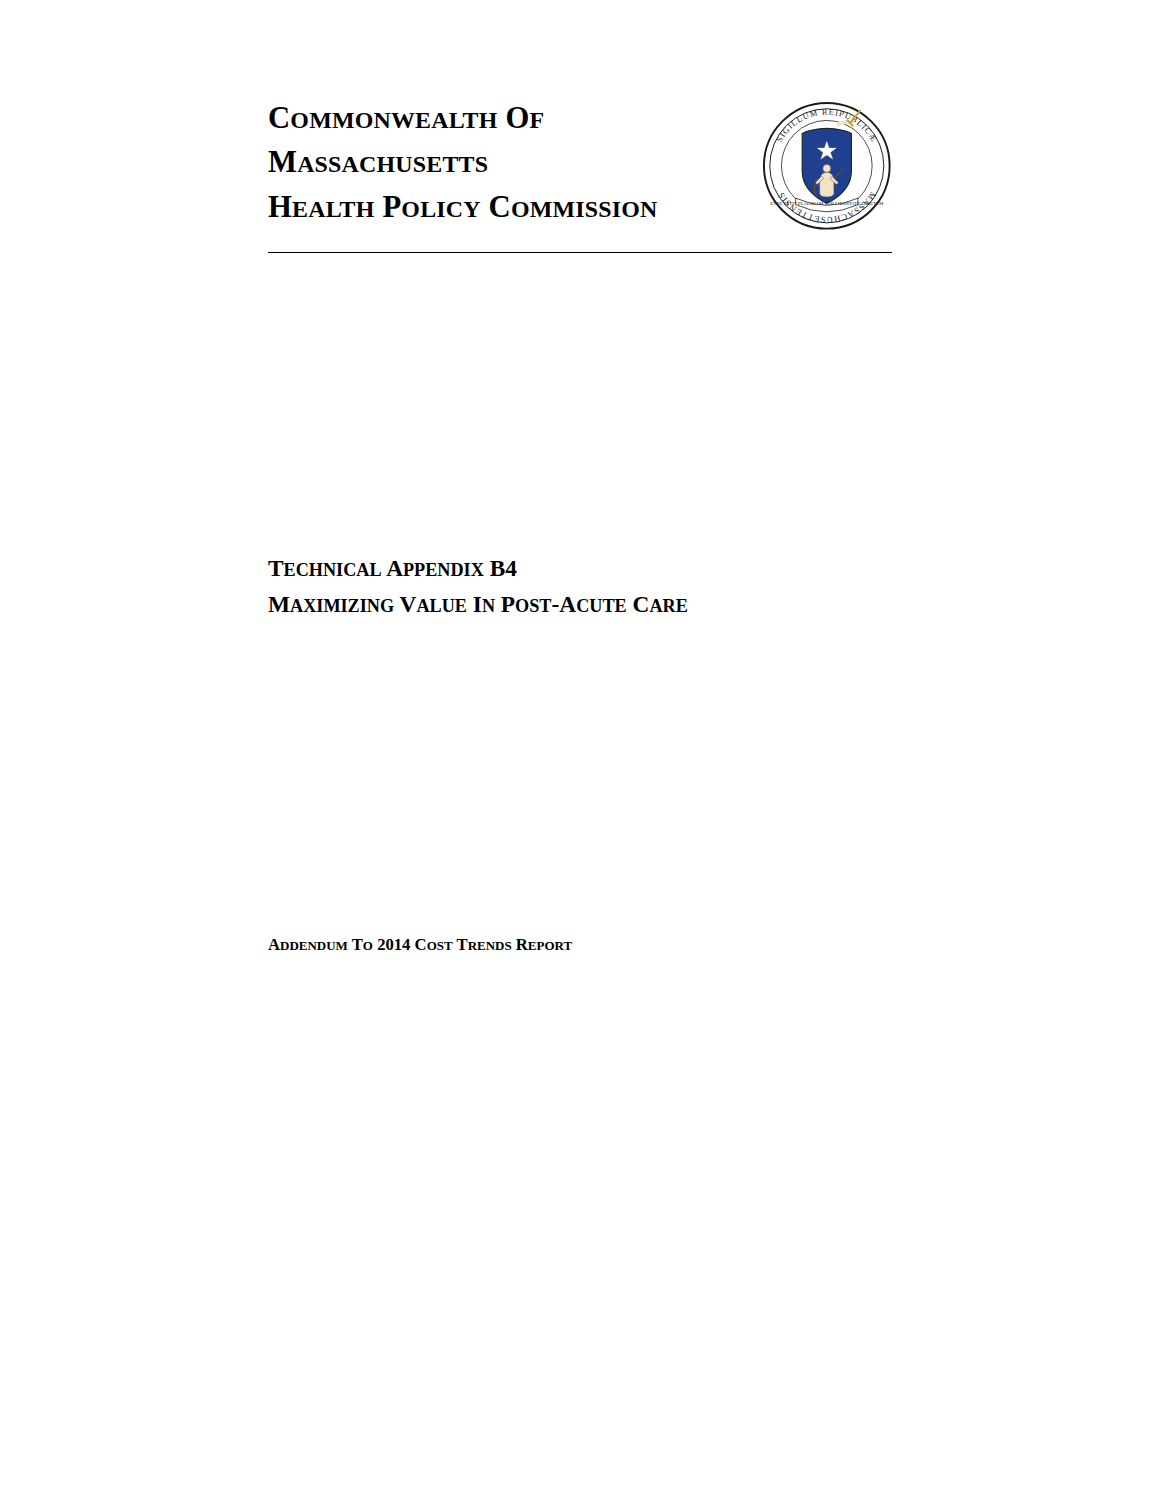Commonwealth of Massachusetts
Health Policy Commission
Seal of the Commonwealth of Massachusetts SIGILLUM REIPUBLICÆ MASSACHUSETTENSIS ENSE PETIT PLACIDAM SUB LIBERTATE QUIETEM
Technical Appendix B4 Maximizing Value in Post-Acute Care
Addendum to 2014 Cost Trends Report